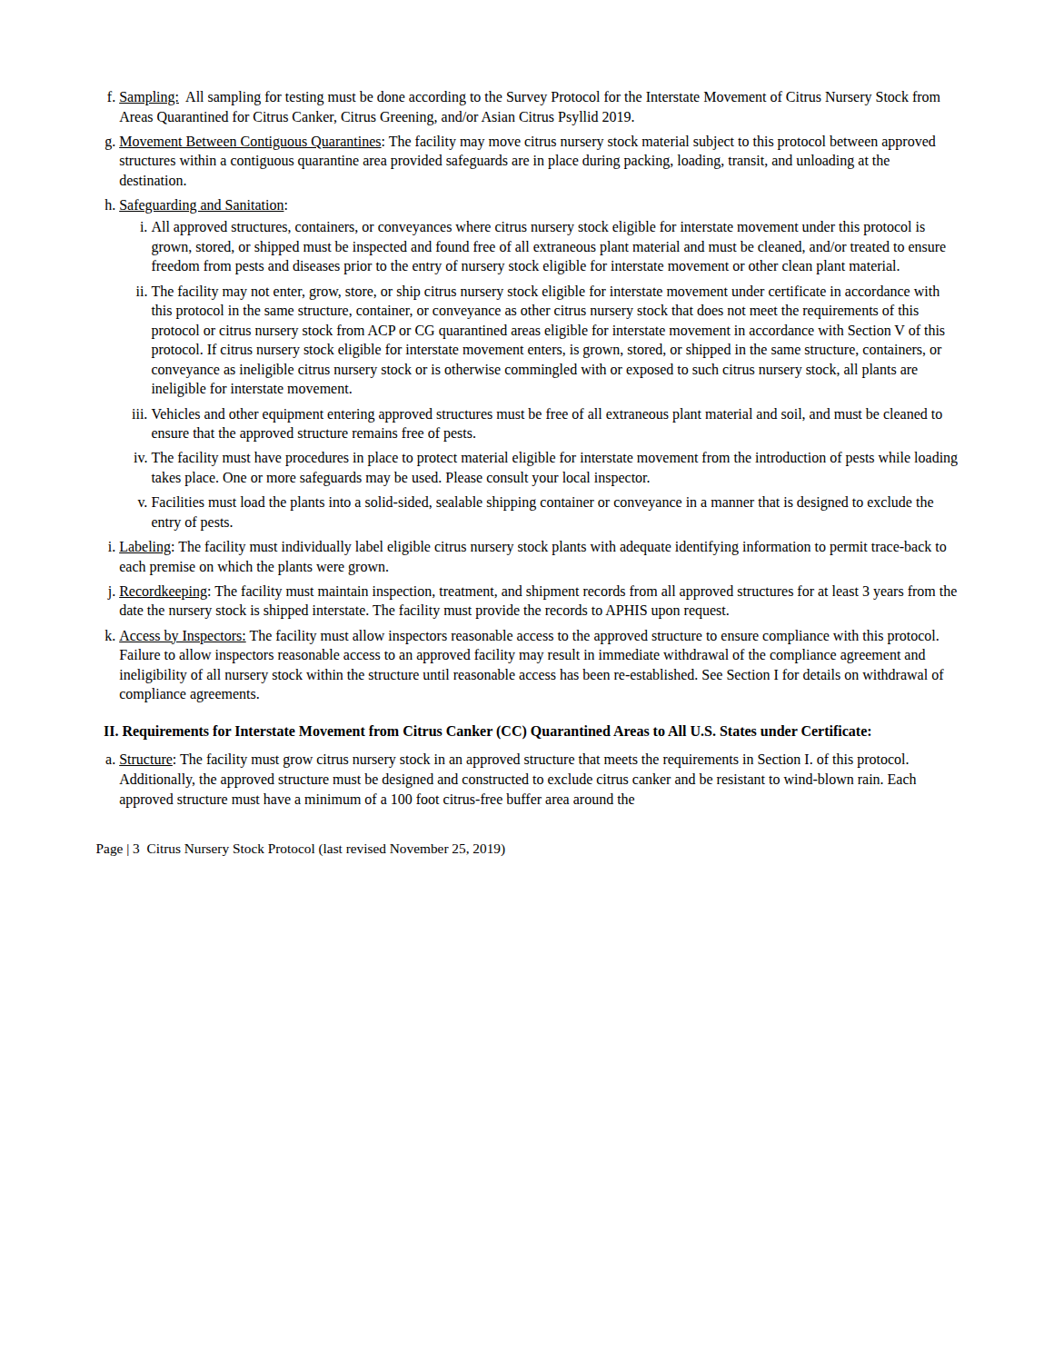Sampling: All sampling for testing must be done according to the Survey Protocol for the Interstate Movement of Citrus Nursery Stock from Areas Quarantined for Citrus Canker, Citrus Greening, and/or Asian Citrus Psyllid 2019.
Movement Between Contiguous Quarantines: The facility may move citrus nursery stock material subject to this protocol between approved structures within a contiguous quarantine area provided safeguards are in place during packing, loading, transit, and unloading at the destination.
Safeguarding and Sanitation:
All approved structures, containers, or conveyances where citrus nursery stock eligible for interstate movement under this protocol is grown, stored, or shipped must be inspected and found free of all extraneous plant material and must be cleaned, and/or treated to ensure freedom from pests and diseases prior to the entry of nursery stock eligible for interstate movement or other clean plant material.
The facility may not enter, grow, store, or ship citrus nursery stock eligible for interstate movement under certificate in accordance with this protocol in the same structure, container, or conveyance as other citrus nursery stock that does not meet the requirements of this protocol or citrus nursery stock from ACP or CG quarantined areas eligible for interstate movement in accordance with Section V of this protocol. If citrus nursery stock eligible for interstate movement enters, is grown, stored, or shipped in the same structure, containers, or conveyance as ineligible citrus nursery stock or is otherwise commingled with or exposed to such citrus nursery stock, all plants are ineligible for interstate movement.
Vehicles and other equipment entering approved structures must be free of all extraneous plant material and soil, and must be cleaned to ensure that the approved structure remains free of pests.
The facility must have procedures in place to protect material eligible for interstate movement from the introduction of pests while loading takes place. One or more safeguards may be used. Please consult your local inspector.
Facilities must load the plants into a solid-sided, sealable shipping container or conveyance in a manner that is designed to exclude the entry of pests.
Labeling: The facility must individually label eligible citrus nursery stock plants with adequate identifying information to permit trace-back to each premise on which the plants were grown.
Recordkeeping: The facility must maintain inspection, treatment, and shipment records from all approved structures for at least 3 years from the date the nursery stock is shipped interstate. The facility must provide the records to APHIS upon request.
Access by Inspectors: The facility must allow inspectors reasonable access to the approved structure to ensure compliance with this protocol. Failure to allow inspectors reasonable access to an approved facility may result in immediate withdrawal of the compliance agreement and ineligibility of all nursery stock within the structure until reasonable access has been re-established. See Section I for details on withdrawal of compliance agreements.
Requirements for Interstate Movement from Citrus Canker (CC) Quarantined Areas to All U.S. States under Certificate:
Structure: The facility must grow citrus nursery stock in an approved structure that meets the requirements in Section I. of this protocol. Additionally, the approved structure must be designed and constructed to exclude citrus canker and be resistant to wind-blown rain. Each approved structure must have a minimum of a 100 foot citrus-free buffer area around the
Page | 3 Citrus Nursery Stock Protocol (last revised November 25, 2019)